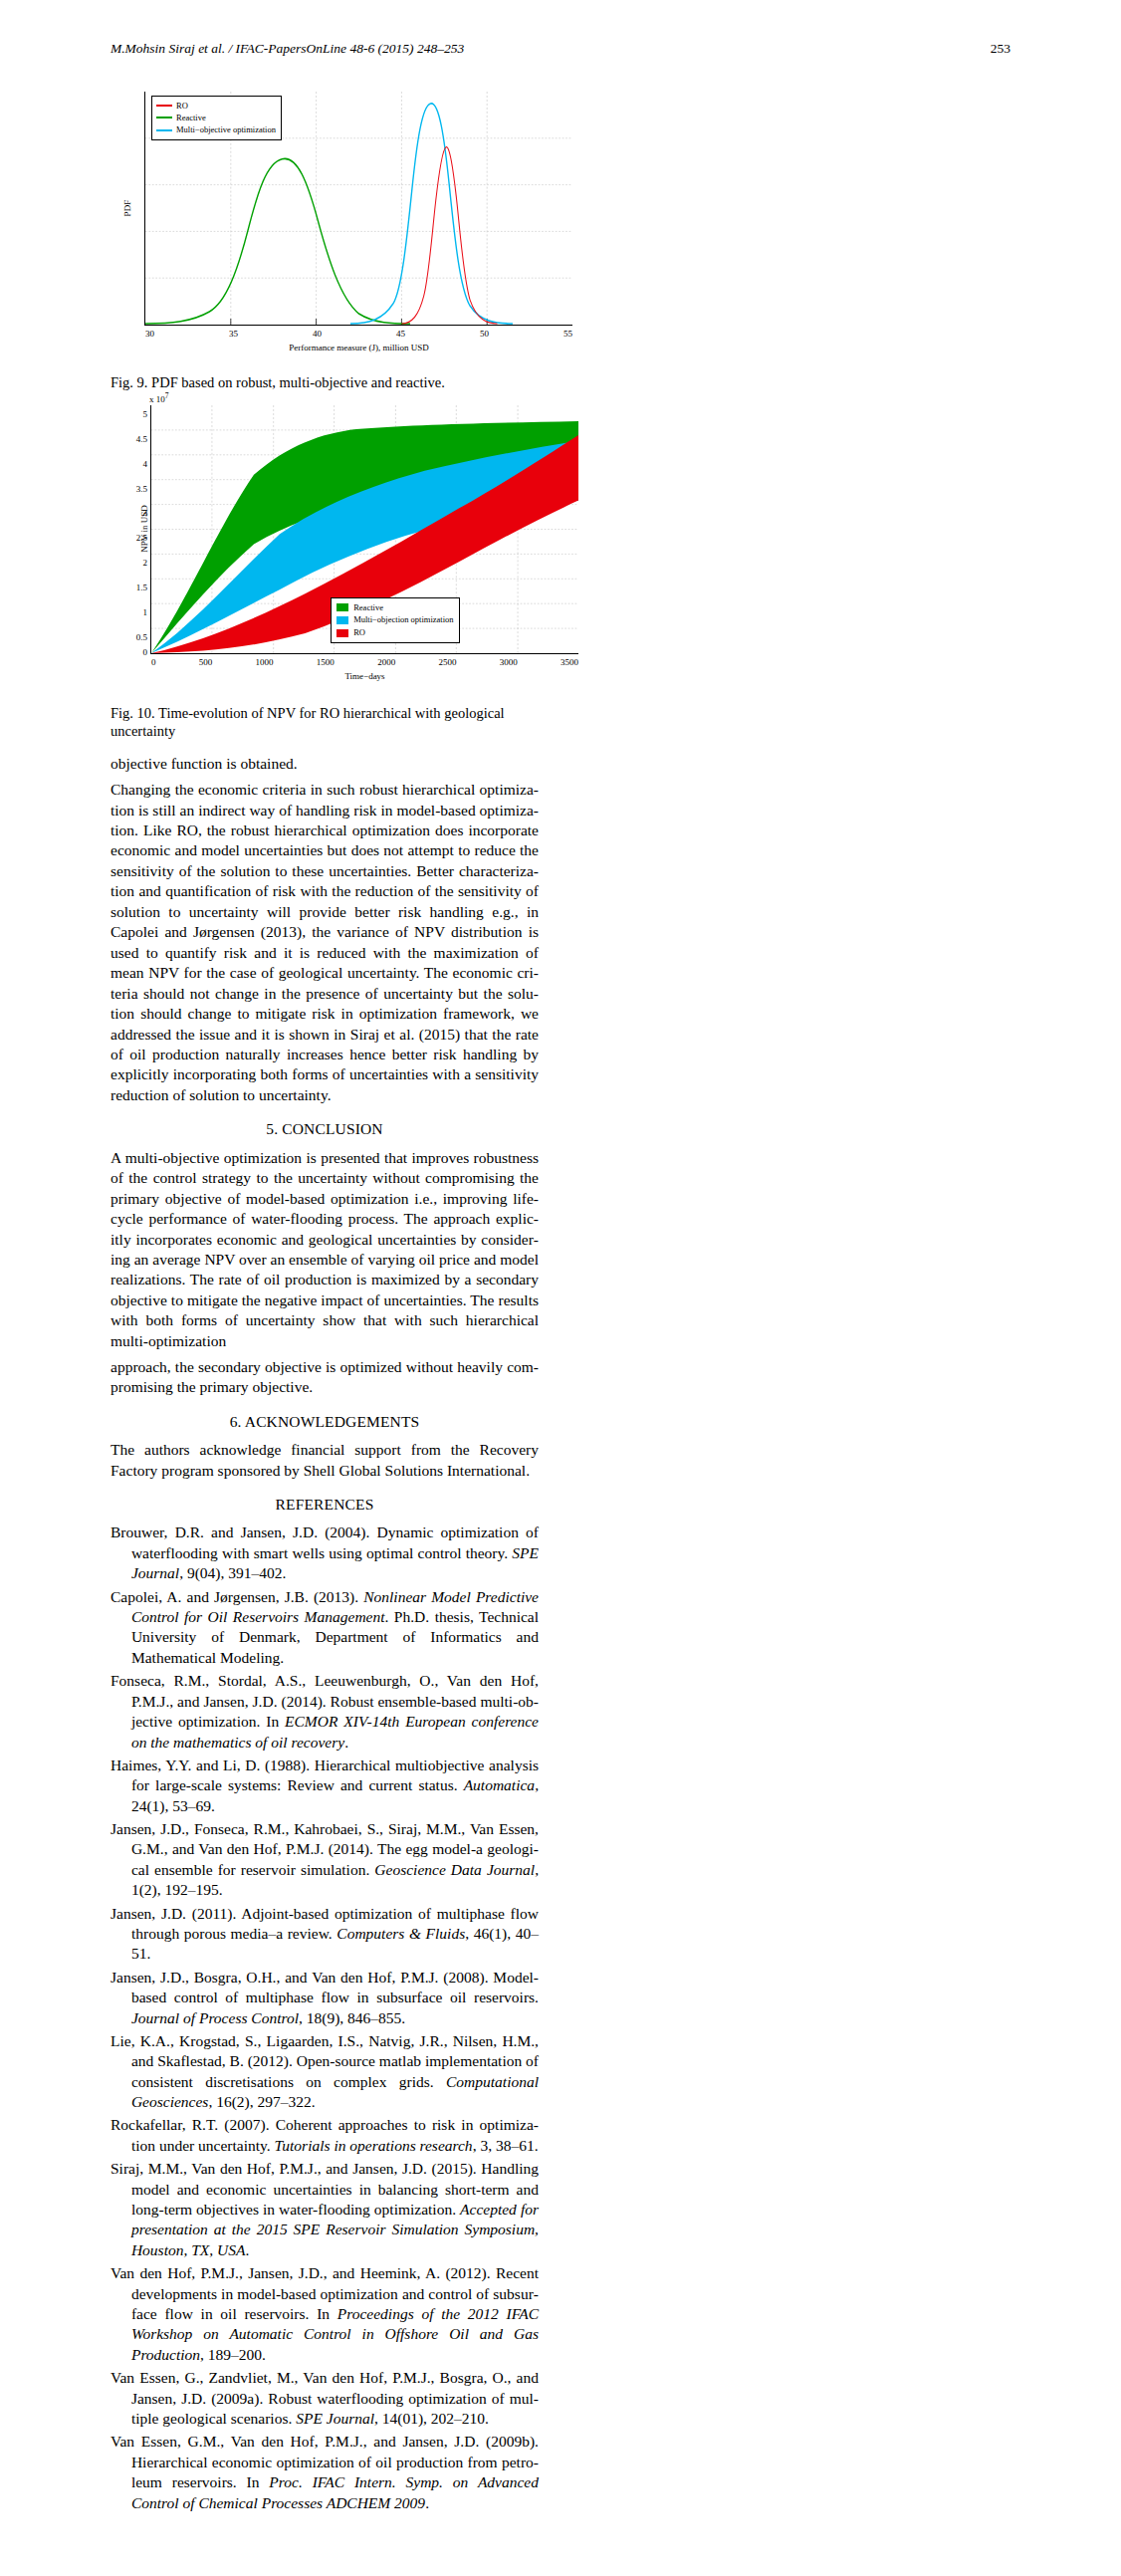M.Mohsin Siraj et al. / IFAC-PapersOnLine 48-6 (2015) 248–253 253
RO
Reactive
Multi−objective optimization
PDF
303540455055
Performance measure (J), million USD
Fig. 9. PDF based on robust, multi-objective and reactive.
x 107
NPV in USD
5 4.5 4 3.5 3 2.5 2 1.5 1 0.5 0
Reactive
Multi−objection optimization
RO
0500100015002000250030003500
Time−days
Fig. 10. Time-evolution of NPV for RO hierarchical with geological uncertainty
objective function is obtained.
Changing the economic criteria in such robust hierarchical optimization is still an indirect way of handling risk in model-based optimization. Like RO, the robust hierarchical optimization does incorporate economic and model uncertainties but does not attempt to reduce the sensitivity of the solution to these uncertainties. Better characterization and quantification of risk with the reduction of the sensitivity of solution to uncertainty will provide better risk handling e.g., in Capolei and Jørgensen (2013), the variance of NPV distribution is used to quantify risk and it is reduced with the maximization of mean NPV for the case of geological uncertainty. The economic criteria should not change in the presence of uncertainty but the solution should change to mitigate risk in optimization framework, we addressed the issue and it is shown in Siraj et al. (2015) that the rate of oil production naturally increases hence better risk handling by explicitly incorporating both forms of uncertainties with a sensitivity reduction of solution to uncertainty.
5. CONCLUSION
A multi-objective optimization is presented that improves robustness of the control strategy to the uncertainty without compromising the primary objective of model-based optimization i.e., improving life-cycle performance of water-flooding process. The approach explicitly incorporates economic and geological uncertainties by considering an average NPV over an ensemble of varying oil price and model realizations. The rate of oil production is maximized by a secondary objective to mitigate the negative impact of uncertainties. The results with both forms of uncertainty show that with such hierarchical multi-optimization
approach, the secondary objective is optimized without heavily compromising the primary objective.
6. ACKNOWLEDGEMENTS
The authors acknowledge financial support from the Recovery Factory program sponsored by Shell Global Solutions International.
REFERENCES
Brouwer, D.R. and Jansen, J.D. (2004). Dynamic optimization of waterflooding with smart wells using optimal control theory. SPE Journal, 9(04), 391–402.
Capolei, A. and Jørgensen, J.B. (2013). Nonlinear Model Predictive Control for Oil Reservoirs Management. Ph.D. thesis, Technical University of Denmark, Department of Informatics and Mathematical Modeling.
Fonseca, R.M., Stordal, A.S., Leeuwenburgh, O., Van den Hof, P.M.J., and Jansen, J.D. (2014). Robust ensemble-based multi-objective optimization. In ECMOR XIV-14th European conference on the mathematics of oil recovery.
Haimes, Y.Y. and Li, D. (1988). Hierarchical multiobjective analysis for large-scale systems: Review and current status. Automatica, 24(1), 53–69.
Jansen, J.D., Fonseca, R.M., Kahrobaei, S., Siraj, M.M., Van Essen, G.M., and Van den Hof, P.M.J. (2014). The egg model-a geological ensemble for reservoir simulation. Geoscience Data Journal, 1(2), 192–195.
Jansen, J.D. (2011). Adjoint-based optimization of multiphase flow through porous media–a review. Computers & Fluids, 46(1), 40–51.
Jansen, J.D., Bosgra, O.H., and Van den Hof, P.M.J. (2008). Model-based control of multiphase flow in subsurface oil reservoirs. Journal of Process Control, 18(9), 846–855.
Lie, K.A., Krogstad, S., Ligaarden, I.S., Natvig, J.R., Nilsen, H.M., and Skaflestad, B. (2012). Open-source matlab implementation of consistent discretisations on complex grids. Computational Geosciences, 16(2), 297–322.
Rockafellar, R.T. (2007). Coherent approaches to risk in optimization under uncertainty. Tutorials in operations research, 3, 38–61.
Siraj, M.M., Van den Hof, P.M.J., and Jansen, J.D. (2015). Handling model and economic uncertainties in balancing short-term and long-term objectives in water-flooding optimization. Accepted for presentation at the 2015 SPE Reservoir Simulation Symposium, Houston, TX, USA.
Van den Hof, P.M.J., Jansen, J.D., and Heemink, A. (2012). Recent developments in model-based optimization and control of subsurface flow in oil reservoirs. In Proceedings of the 2012 IFAC Workshop on Automatic Control in Offshore Oil and Gas Production, 189–200.
Van Essen, G., Zandvliet, M., Van den Hof, P.M.J., Bosgra, O., and Jansen, J.D. (2009a). Robust waterflooding optimization of multiple geological scenarios. SPE Journal, 14(01), 202–210.
Van Essen, G.M., Van den Hof, P.M.J., and Jansen, J.D. (2009b). Hierarchical economic optimization of oil production from petroleum reservoirs. In Proc. IFAC Intern. Symp. on Advanced Control of Chemical Processes ADCHEM 2009.